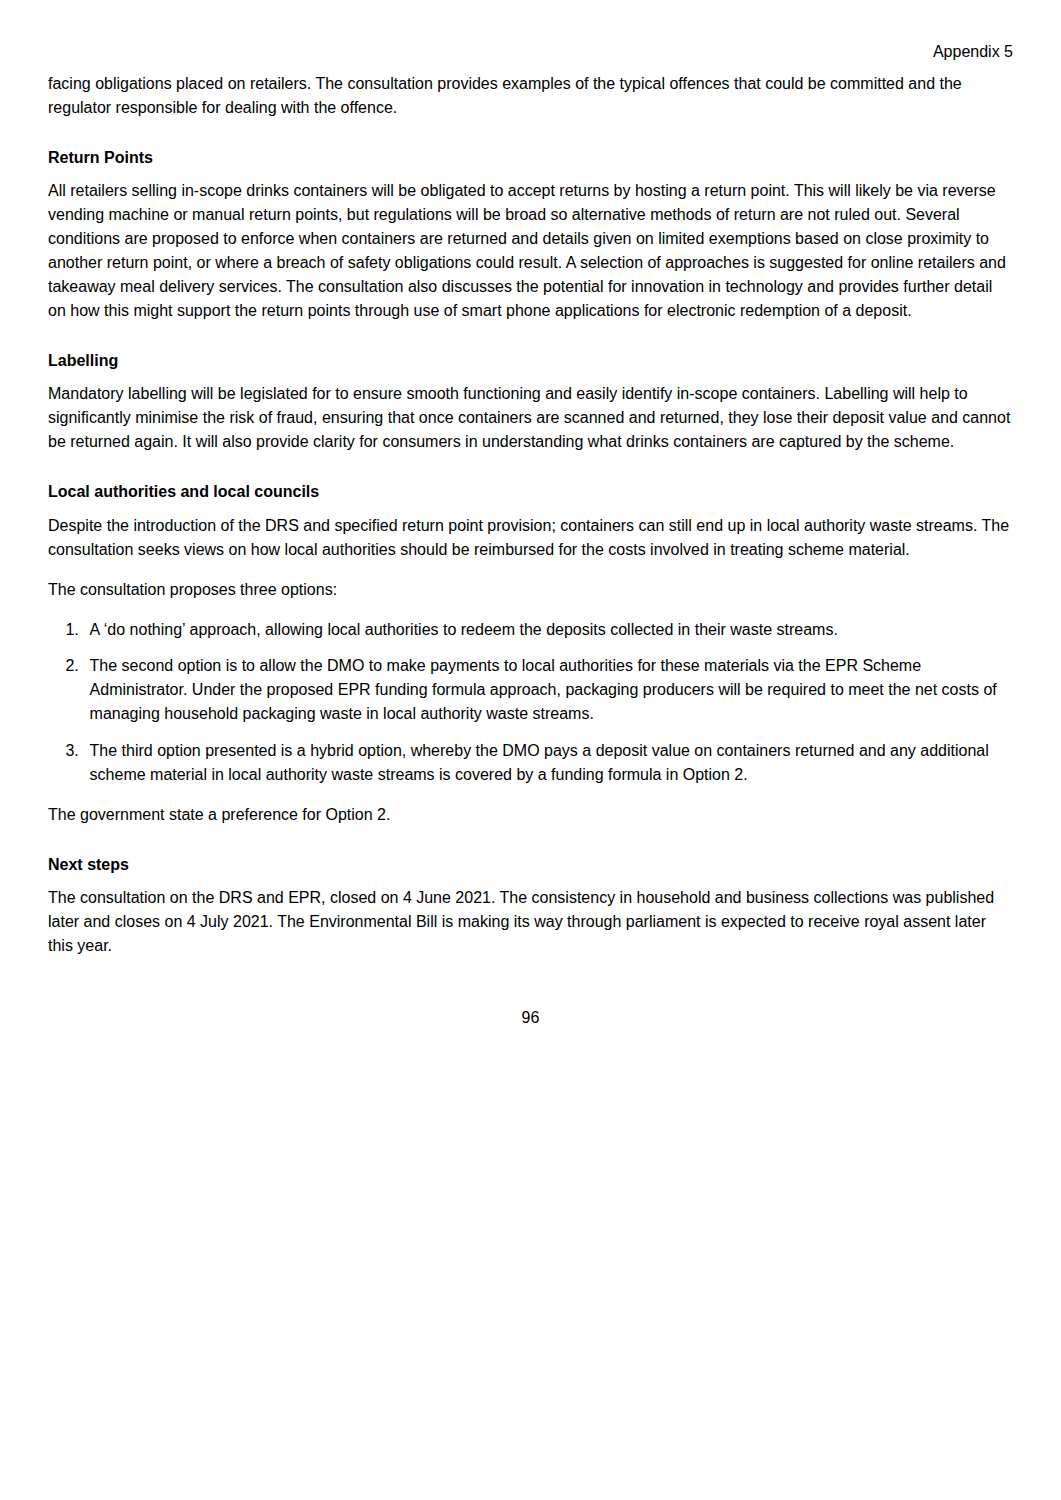Appendix 5
facing obligations placed on retailers. The consultation provides examples of the typical offences that could be committed and the regulator responsible for dealing with the offence.
Return Points
All retailers selling in-scope drinks containers will be obligated to accept returns by hosting a return point. This will likely be via reverse vending machine or manual return points, but regulations will be broad so alternative methods of return are not ruled out. Several conditions are proposed to enforce when containers are returned and details given on limited exemptions based on close proximity to another return point, or where a breach of safety obligations could result. A selection of approaches is suggested for online retailers and takeaway meal delivery services. The consultation also discusses the potential for innovation in technology and provides further detail on how this might support the return points through use of smart phone applications for electronic redemption of a deposit.
Labelling
Mandatory labelling will be legislated for to ensure smooth functioning and easily identify in-scope containers. Labelling will help to significantly minimise the risk of fraud, ensuring that once containers are scanned and returned, they lose their deposit value and cannot be returned again. It will also provide clarity for consumers in understanding what drinks containers are captured by the scheme.
Local authorities and local councils
Despite the introduction of the DRS and specified return point provision; containers can still end up in local authority waste streams. The consultation seeks views on how local authorities should be reimbursed for the costs involved in treating scheme material.
The consultation proposes three options:
A ‘do nothing’ approach, allowing local authorities to redeem the deposits collected in their waste streams.
The second option is to allow the DMO to make payments to local authorities for these materials via the EPR Scheme Administrator. Under the proposed EPR funding formula approach, packaging producers will be required to meet the net costs of managing household packaging waste in local authority waste streams.
The third option presented is a hybrid option, whereby the DMO pays a deposit value on containers returned and any additional scheme material in local authority waste streams is covered by a funding formula in Option 2.
The government state a preference for Option 2.
Next steps
The consultation on the DRS and EPR, closed on 4 June 2021. The consistency in household and business collections was published later and closes on 4 July 2021. The Environmental Bill is making its way through parliament is expected to receive royal assent later this year.
96